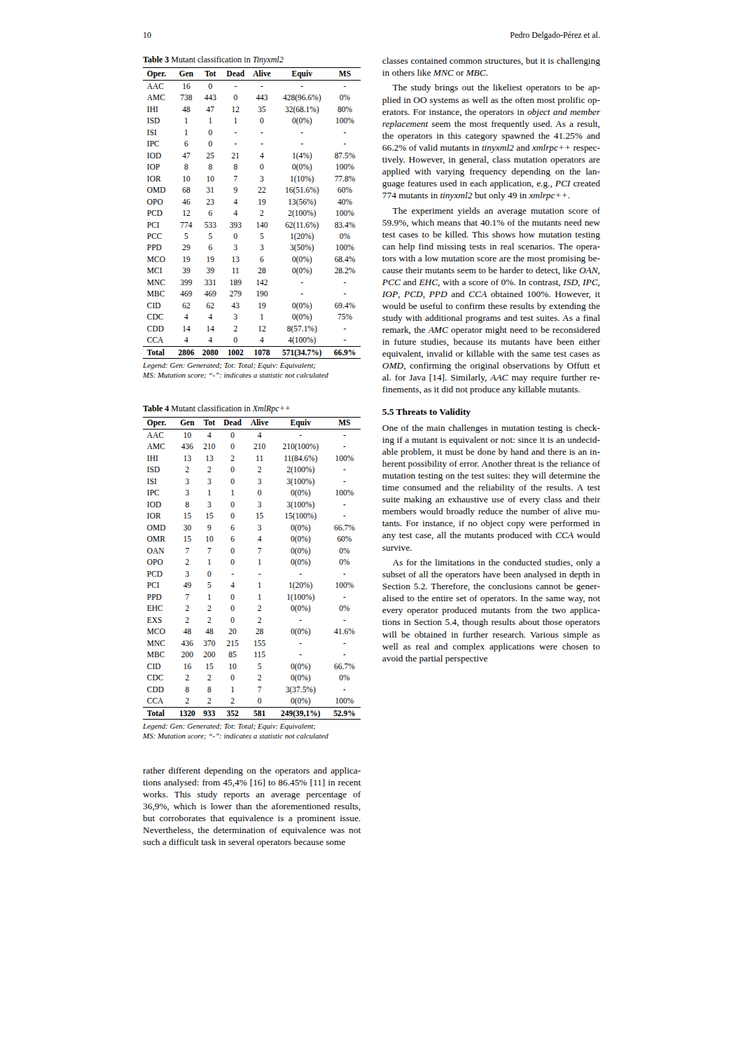10 Pedro Delgado-Pérez et al.
Table 3 Mutant classification in Tinyxml2
| Oper. | Gen | Tot | Dead | Alive | Equiv | MS |
| --- | --- | --- | --- | --- | --- | --- |
| AAC | 16 | 0 | - | - | - | - |
| AMC | 738 | 443 | 0 | 443 | 428(96.6%) | 0% |
| IHI | 48 | 47 | 12 | 35 | 32(68.1%) | 80% |
| ISD | 1 | 1 | 1 | 0 | 0(0%) | 100% |
| ISI | 1 | 0 | - | - | - | - |
| IPC | 6 | 0 | - | - | - | - |
| IOD | 47 | 25 | 21 | 4 | 1(4%) | 87.5% |
| IOP | 8 | 8 | 8 | 0 | 0(0%) | 100% |
| IOR | 10 | 10 | 7 | 3 | 1(10%) | 77.8% |
| OMD | 68 | 31 | 9 | 22 | 16(51.6%) | 60% |
| OPO | 46 | 23 | 4 | 19 | 13(56%) | 40% |
| PCD | 12 | 6 | 4 | 2 | 2(100%) | 100% |
| PCI | 774 | 533 | 393 | 140 | 62(11.6%) | 83.4% |
| PCC | 5 | 5 | 0 | 5 | 1(20%) | 0% |
| PPD | 29 | 6 | 3 | 3 | 3(50%) | 100% |
| MCO | 19 | 19 | 13 | 6 | 0(0%) | 68.4% |
| MCI | 39 | 39 | 11 | 28 | 0(0%) | 28.2% |
| MNC | 399 | 331 | 189 | 142 | - | - |
| MBC | 469 | 469 | 279 | 190 | - | - |
| CID | 62 | 62 | 43 | 19 | 0(0%) | 69.4% |
| CDC | 4 | 4 | 3 | 1 | 0(0%) | 75% |
| CDD | 14 | 14 | 2 | 12 | 8(57.1%) | - |
| CCA | 4 | 4 | 0 | 4 | 4(100%) | - |
| Total | 2806 | 2080 | 1002 | 1078 | 571(34.7%) | 66.9% |
Legend: Gen: Generated; Tot: Total; Equiv: Equivalent; MS: Mutation score; “-”: indicates a statistic not calculated
Table 4 Mutant classification in XmlRpc++
| Oper. | Gen | Tot | Dead | Alive | Equiv | MS |
| --- | --- | --- | --- | --- | --- | --- |
| AAC | 10 | 4 | 0 | 4 | - | - |
| AMC | 436 | 210 | 0 | 210 | 210(100%) | - |
| IHI | 13 | 13 | 2 | 11 | 11(84.6%) | 100% |
| ISD | 2 | 2 | 0 | 2 | 2(100%) | - |
| ISI | 3 | 3 | 0 | 3 | 3(100%) | - |
| IPC | 3 | 1 | 1 | 0 | 0(0%) | 100% |
| IOD | 8 | 3 | 0 | 3 | 3(100%) | - |
| IOR | 15 | 15 | 0 | 15 | 15(100%) | - |
| OMD | 30 | 9 | 6 | 3 | 0(0%) | 66.7% |
| OMR | 15 | 10 | 6 | 4 | 0(0%) | 60% |
| OAN | 7 | 7 | 0 | 7 | 0(0%) | 0% |
| OPO | 2 | 1 | 0 | 1 | 0(0%) | 0% |
| PCD | 3 | 0 | - | - | - | - |
| PCI | 49 | 5 | 4 | 1 | 1(20%) | 100% |
| PPD | 7 | 1 | 0 | 1 | 1(100%) | - |
| EHC | 2 | 2 | 0 | 2 | 0(0%) | 0% |
| EXS | 2 | 2 | 0 | 2 | - | - |
| MCO | 48 | 48 | 20 | 28 | 0(0%) | 41.6% |
| MNC | 436 | 370 | 215 | 155 | - | - |
| MBC | 200 | 200 | 85 | 115 | - | - |
| CID | 16 | 15 | 10 | 5 | 0(0%) | 66.7% |
| CDC | 2 | 2 | 0 | 2 | 0(0%) | 0% |
| CDD | 8 | 8 | 1 | 7 | 3(37.5%) | - |
| CCA | 2 | 2 | 2 | 0 | 0(0%) | 100% |
| Total | 1320 | 933 | 352 | 581 | 249(39,1%) | 52.9% |
Legend: Gen: Generated; Tot: Total; Equiv: Equivalent; MS: Mutation score; “-”: indicates a statistic not calculated
rather different depending on the operators and applications analysed: from 45,4% [16] to 86.45% [11] in recent works. This study reports an average percentage of 36,9%, which is lower than the aforementioned results, but corroborates that equivalence is a prominent issue. Nevertheless, the determination of equivalence was not such a difficult task in several operators because some
classes contained common structures, but it is challenging in others like MNC or MBC.
The study brings out the likeliest operators to be applied in OO systems as well as the often most prolific operators. For instance, the operators in object and member replacement seem the most frequently used. As a result, the operators in this category spawned the 41.25% and 66.2% of valid mutants in tinyxml2 and xmlrpc++ respectively. However, in general, class mutation operators are applied with varying frequency depending on the language features used in each application, e.g., PCI created 774 mutants in tinyxml2 but only 49 in xmlrpc++.
The experiment yields an average mutation score of 59.9%, which means that 40.1% of the mutants need new test cases to be killed. This shows how mutation testing can help find missing tests in real scenarios. The operators with a low mutation score are the most promising because their mutants seem to be harder to detect, like OAN, PCC and EHC, with a score of 0%. In contrast, ISD, IPC, IOP, PCD, PPD and CCA obtained 100%. However, it would be useful to confirm these results by extending the study with additional programs and test suites. As a final remark, the AMC operator might need to be reconsidered in future studies, because its mutants have been either equivalent, invalid or killable with the same test cases as OMD, confirming the original observations by Offutt et al. for Java [14]. Similarly, AAC may require further refinements, as it did not produce any killable mutants.
5.5 Threats to Validity
One of the main challenges in mutation testing is checking if a mutant is equivalent or not: since it is an undecidable problem, it must be done by hand and there is an inherent possibility of error. Another threat is the reliance of mutation testing on the test suites: they will determine the time consumed and the reliability of the results. A test suite making an exhaustive use of every class and their members would broadly reduce the number of alive mutants. For instance, if no object copy were performed in any test case, all the mutants produced with CCA would survive.
As for the limitations in the conducted studies, only a subset of all the operators have been analysed in depth in Section 5.2. Therefore, the conclusions cannot be generalised to the entire set of operators. In the same way, not every operator produced mutants from the two applications in Section 5.4, though results about those operators will be obtained in further research. Various simple as well as real and complex applications were chosen to avoid the partial perspective